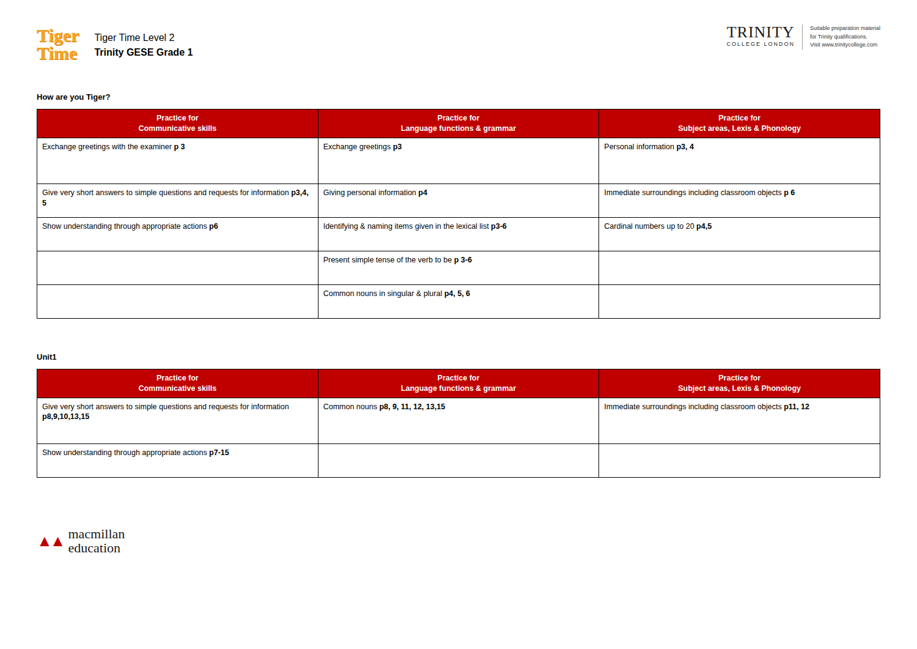Tiger
Time
Tiger Time Level 2
Trinity GESE Grade 1
TRINITY
COLLEGE LONDON
Suitable preparation material
for Trinity qualifications.
Visit www.trinitycollege.com
How are you Tiger?
| Practice for Communicative skills | Practice for Language functions & grammar | Practice for Subject areas, Lexis & Phonology |
| --- | --- | --- |
| Exchange greetings with the examiner p 3 | Exchange greetings p3 | Personal information p3, 4 |
| Give very short answers to simple questions and requests for information p3,4, 5 | Giving personal information p4 | Immediate surroundings including classroom objects p 6 |
| Show understanding through appropriate actions p6 | Identifying & naming items given in the lexical list p3-6 | Cardinal numbers up to 20 p4,5 |
| | Present simple tense of the verb to be p 3-6 | |
| | Common nouns in singular & plural p4, 5, 6 | |
Unit1
| Practice for Communicative skills | Practice for Language functions & grammar | Practice for Subject areas, Lexis & Phonology |
| --- | --- | --- |
| Give very short answers to simple questions and requests for information p8,9,10,13,15 | Common nouns p8, 9, 11, 12, 13,15 | Immediate surroundings including classroom objects p11, 12 |
| Show understanding through appropriate actions p7-15 | | |
▲▲
macmillan
education